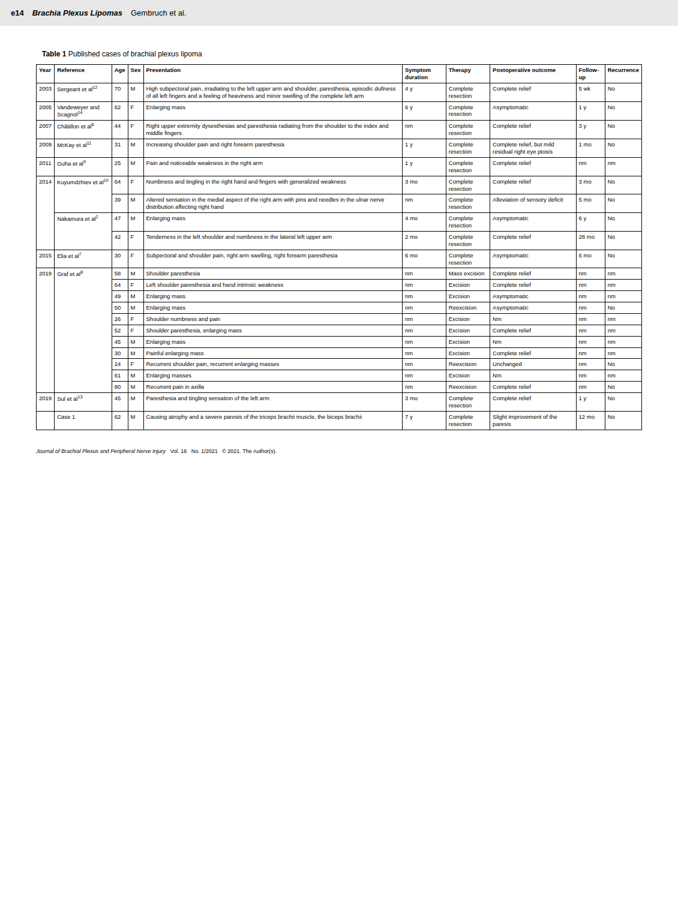e14 Brachia Plexus Lipomas Gembruch et al.
Table 1 Published cases of brachial plexus lipoma
| Year | Reference | Age | Sex | Presentation | Symptom duration | Therapy | Postoperative outcome | Follow-up | Recurrence |
| --- | --- | --- | --- | --- | --- | --- | --- | --- | --- |
| 2003 | Sergeant et al 12 | 70 | M | High subpectoral pain, irradiating to the left upper arm and shoulder, paresthesia, episodic dullness of all left fingers and a feeling of heaviness and minor swelling of the complete left arm | 4 y | Complete resection | Complete relief | 5 wk | No |
| 2005 | Vandeweyer and Scagnol 14 | 62 | F | Enlarging mass | 6 y | Complete resection | Asymptomatic | 1 y | No |
| 2007 | Châtillon et al 6 | 44 | F | Right upper extremity dysesthesias and paresthesia radiating from the shoulder to the index and middle fingers | nm | Complete resection | Complete relief | 3 y | No |
| 2009 | McKay et al 11 | 31 | M | Increasing shoulder pain and right forearm paresthesia | 1 y | Complete resection | Complete relief, but mild residual right eye ptosis | 1 mo | No |
| 2011 | Guha et al 9 | 25 | M | Pain and noticeable weakness in the right arm | 1 y | Complete resection | Complete relief | nm | nm |
| 2014 | Kuyumdzhiev et al 10 | 64 | F | Numbness and tingling in the right hand and fingers with generalized weakness | 3 mo | Complete resection | Complete relief | 3 mo | No |
| 39 | M | Altered sensation in the medial aspect of the right arm with pins and needles in the ulnar nerve distribution affecting right hand | nm | Complete resection | Alleviation of sensory deficit | 5 mo | No |
| Nakamura et al 2 | 47 | M | Enlarging mass | 4 mo | Complete resection | Asymptomatic | 6 y | No |
| 42 | F | Tenderness in the left shoulder and numbness in the lateral left upper arm | 2 mo | Complete resection | Complete relief | 28 mo | No |
| 2015 | Elia et al 7 | 30 | F | Subpectoral and shoulder pain, right arm swelling, right forearm paresthesia | 6 mo | Complete resection | Asymptomatic | 6 mo | No |
| 2019 | Graf et al 8 | 58 | M | Shoulder paresthesia | nm | Mass excision | Complete relief | nm | nm |
| 64 | F | Left shoulder paresthesia and hand intrinsic weakness | nm | Excision | Complete relief | nm | nm |
| 49 | M | Enlarging mass | nm | Excision | Asymptomatic | nm | nm |
| 50 | M | Enlarging mass | nm | Reexcision | Asymptomatic | nm | No |
| 26 | F | Shoulder numbness and pain | nm | Excision | Nm | nm | nm |
| 52 | F | Shoulder paresthesia, enlarging mass | nm | Excision | Complete relief | nm | nm |
| 45 | M | Enlarging mass | nm | Excision | Nm | nm | nm |
| 30 | M | Painful enlarging mass | nm | Excision | Complete relief | nm | nm |
| 24 | F | Recurrent shoulder pain, recurrent enlarging masses | nm | Reexcision | Unchanged | nm | No |
| 61 | M | Enlarging masses | nm | Excision | Nm | nm | nm |
| 80 | M | Recurrent pain in axilla | nm | Reexcision | Complete relief | nm | No |
| 2019 | Sul et al 13 | 45 | M | Paresthesia and tingling sensation of the left arm | 3 mo | Complete resection | Complete relief | 1 y | No |
| | Case 1 | 62 | M | Causing atrophy and a severe paresis of the triceps brachii muscle, the biceps brachii | 7 y | Complete resection | Slight improvement of the paresis | 12 mo | No |
Journal of Brachial Plexus and Peripheral Nerve Injury Vol. 16 No. 1/2021 © 2021. The Author(s).